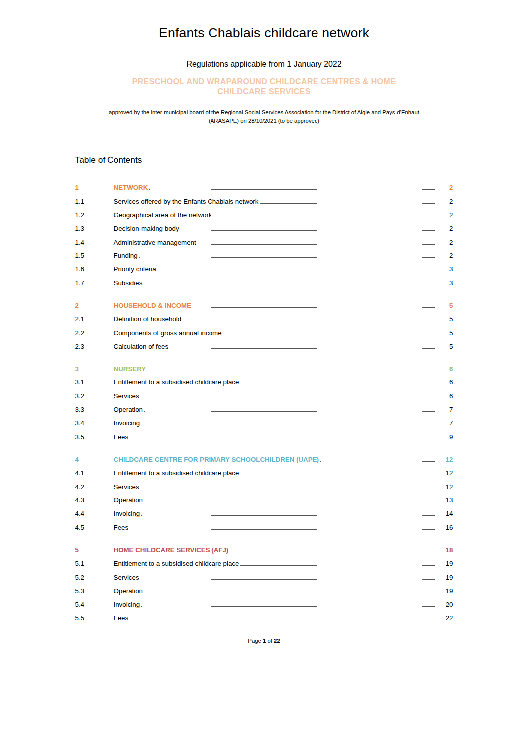Enfants Chablais childcare network
Regulations applicable from 1 January 2022
PRESCHOOL AND WRAPAROUND CHILDCARE CENTRES & HOME
CHILDCARE SERVICES
approved by the inter-municipal board of the Regional Social Services Association for the District of Aigle and Pays-d’Enhaut (ARASAPE) on 28/10/2021 (to be approved)
Table of Contents
| 1 | | NETWORK | 2 |
| 1.1 | | Services offered by the Enfants Chablais network | 2 |
| 1.2 | | Geographical area of the network | 2 |
| 1.3 | | Decision-making body | 2 |
| 1.4 | | Administrative management | 2 |
| 1.5 | | Funding | 2 |
| 1.6 | | Priority criteria | 3 |
| 1.7 | | Subsidies | 3 |
| 2 | | HOUSEHOLD & INCOME | 5 |
| 2.1 | | Definition of household | 5 |
| 2.2 | | Components of gross annual income | 5 |
| 2.3 | | Calculation of fees | 5 |
| 3 | | NURSERY | 6 |
| 3.1 | | Entitlement to a subsidised childcare place | 6 |
| 3.2 | | Services | 6 |
| 3.3 | | Operation | 7 |
| 3.4 | | Invoicing | 7 |
| 3.5 | | Fees | 9 |
| 4 | | CHILDCARE CENTRE FOR PRIMARY SCHOOLCHILDREN (UAPE) | 12 |
| 4.1 | | Entitlement to a subsidised childcare place | 12 |
| 4.2 | | Services | 12 |
| 4.3 | | Operation | 13 |
| 4.4 | | Invoicing | 14 |
| 4.5 | | Fees | 16 |
| 5 | | HOME CHILDCARE SERVICES (AFJ) | 18 |
| 5.1 | | Entitlement to a subsidised childcare place | 19 |
| 5.2 | | Services | 19 |
| 5.3 | | Operation | 19 |
| 5.4 | | Invoicing | 20 |
| 5.5 | | Fees | 22 |
Page 1 of 22